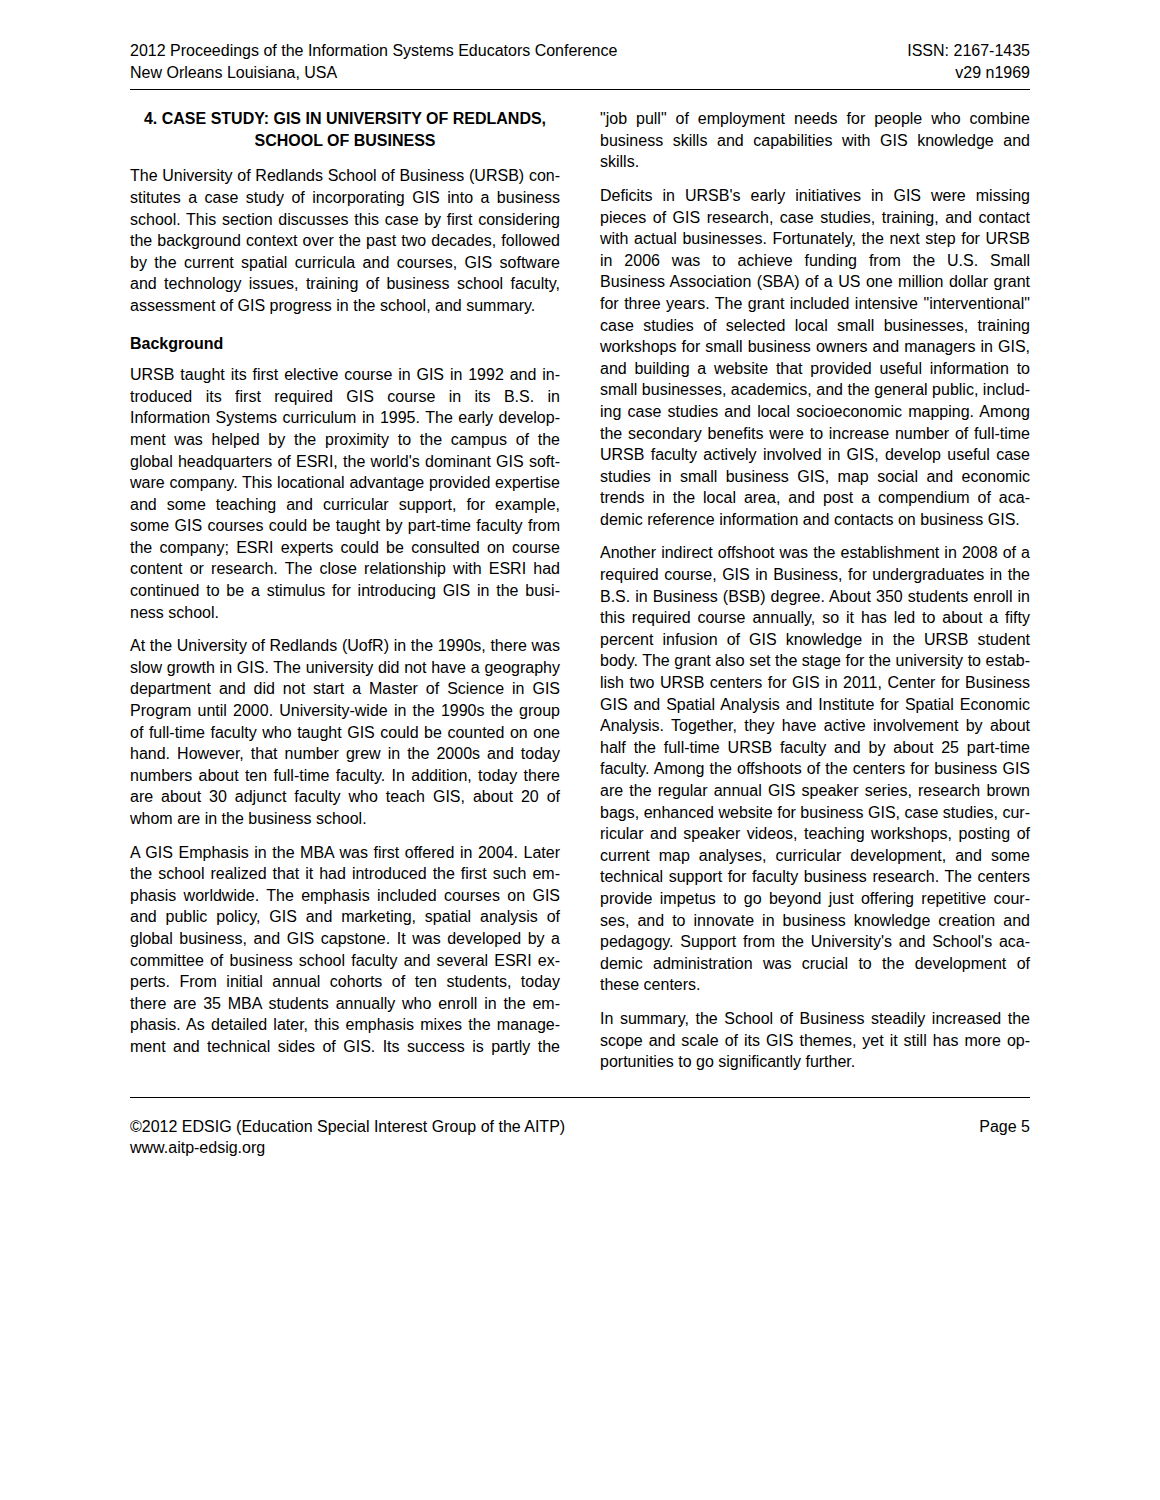2012 Proceedings of the Information Systems Educators Conference
New Orleans Louisiana, USA
ISSN: 2167-1435
v29 n1969
4. CASE STUDY: GIS IN UNIVERSITY OF REDLANDS, SCHOOL OF BUSINESS
The University of Redlands School of Business (URSB) constitutes a case study of incorporating GIS into a business school. This section discusses this case by first considering the background context over the past two decades, followed by the current spatial curricula and courses, GIS software and technology issues, training of business school faculty, assessment of GIS progress in the school, and summary.
Background
URSB taught its first elective course in GIS in 1992 and introduced its first required GIS course in its B.S. in Information Systems curriculum in 1995. The early development was helped by the proximity to the campus of the global headquarters of ESRI, the world's dominant GIS software company. This locational advantage provided expertise and some teaching and curricular support, for example, some GIS courses could be taught by part-time faculty from the company; ESRI experts could be consulted on course content or research. The close relationship with ESRI had continued to be a stimulus for introducing GIS in the business school.
At the University of Redlands (UofR) in the 1990s, there was slow growth in GIS. The university did not have a geography department and did not start a Master of Science in GIS Program until 2000. University-wide in the 1990s the group of full-time faculty who taught GIS could be counted on one hand. However, that number grew in the 2000s and today numbers about ten full-time faculty. In addition, today there are about 30 adjunct faculty who teach GIS, about 20 of whom are in the business school.
A GIS Emphasis in the MBA was first offered in 2004. Later the school realized that it had introduced the first such emphasis worldwide. The emphasis included courses on GIS and public policy, GIS and marketing, spatial analysis of global business, and GIS capstone. It was developed by a committee of business school faculty and several ESRI experts. From initial annual cohorts of ten students, today there are 35 MBA students annually who enroll in the emphasis. As detailed later, this emphasis mixes the management and technical sides of GIS. Its success is partly the "job pull" of employment needs for people who combine business skills and capabilities with GIS knowledge and skills.
Deficits in URSB's early initiatives in GIS were missing pieces of GIS research, case studies, training, and contact with actual businesses. Fortunately, the next step for URSB in 2006 was to achieve funding from the U.S. Small Business Association (SBA) of a US one million dollar grant for three years. The grant included intensive "interventional" case studies of selected local small businesses, training workshops for small business owners and managers in GIS, and building a website that provided useful information to small businesses, academics, and the general public, including case studies and local socioeconomic mapping. Among the secondary benefits were to increase number of full-time URSB faculty actively involved in GIS, develop useful case studies in small business GIS, map social and economic trends in the local area, and post a compendium of academic reference information and contacts on business GIS.
Another indirect offshoot was the establishment in 2008 of a required course, GIS in Business, for undergraduates in the B.S. in Business (BSB) degree. About 350 students enroll in this required course annually, so it has led to about a fifty percent infusion of GIS knowledge in the URSB student body. The grant also set the stage for the university to establish two URSB centers for GIS in 2011, Center for Business GIS and Spatial Analysis and Institute for Spatial Economic Analysis. Together, they have active involvement by about half the full-time URSB faculty and by about 25 part-time faculty. Among the offshoots of the centers for business GIS are the regular annual GIS speaker series, research brown bags, enhanced website for business GIS, case studies, curricular and speaker videos, teaching workshops, posting of current map analyses, curricular development, and some technical support for faculty business research. The centers provide impetus to go beyond just offering repetitive courses, and to innovate in business knowledge creation and pedagogy. Support from the University's and School's academic administration was crucial to the development of these centers.
In summary, the School of Business steadily increased the scope and scale of its GIS themes, yet it still has more opportunities to go significantly further.
©2012 EDSIG (Education Special Interest Group of the AITP) Page 5
www.aitp-edsig.org